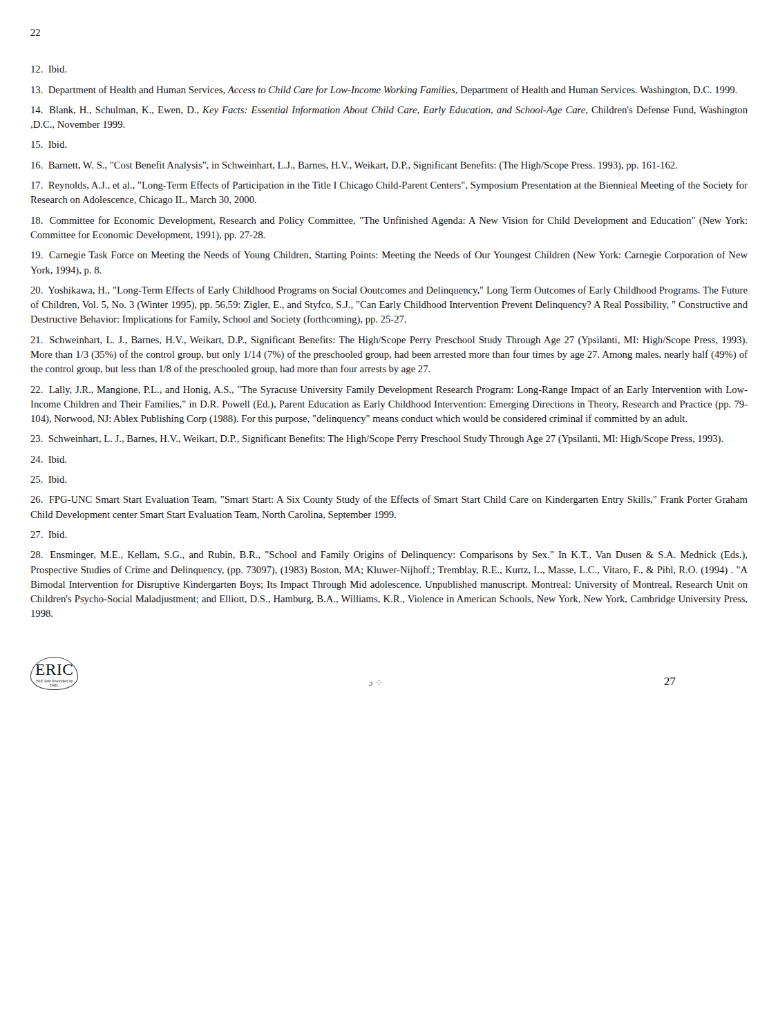22
12. Ibid.
13. Department of Health and Human Services, Access to Child Care for Low-Income Working Families, Department of Health and Human Services. Washington, D.C. 1999.
14. Blank, H., Schulman, K., Ewen, D., Key Facts: Essential Information About Child Care, Early Education, and School-Age Care, Children's Defense Fund, Washington ,D.C., November 1999.
15. Ibid.
16. Barnett, W. S., "Cost Benefit Analysis", in Schweinhart, L.J., Barnes, H.V., Weikart, D.P., Significant Benefits: (The High/Scope Press. 1993), pp. 161-162.
17. Reynolds, A.J., et al., "Long-Term Effects of Participation in the Title I Chicago Child-Parent Centers", Symposium Presentation at the Biennieal Meeting of the Society for Research on Adolescence, Chicago IL, March 30, 2000.
18. Committee for Economic Development, Research and Policy Committee, "The Unfinished Agenda: A New Vision for Child Development and Education" (New York: Committee for Economic Development, 1991), pp. 27-28.
19. Carnegie Task Force on Meeting the Needs of Young Children, Starting Points: Meeting the Needs of Our Youngest Children (New York: Carnegie Corporation of New York, 1994), p. 8.
20. Yoshikawa, H., "Long-Term Effects of Early Childhood Programs on Social Ooutcomes and Delinquency," Long Term Outcomes of Early Childhood Programs. The Future of Children, Vol. 5, No. 3 (Winter 1995), pp. 56,59: Zigler, E., and Styfco, S.J., "Can Early Childhood Intervention Prevent Delinquency? A Real Possibility, " Constructive and Destructive Behavior: Implications for Family, School and Society (forthcoming), pp. 25-27.
21. Schweinhart, L. J., Barnes, H.V., Weikart, D.P., Significant Benefits: The High/Scope Perry Preschool Study Through Age 27 (Ypsilanti, MI: High/Scope Press, 1993). More than 1/3 (35%) of the control group, but only 1/14 (7%) of the preschooled group, had been arrested more than four times by age 27. Among males, nearly half (49%) of the control group, but less than 1/8 of the preschooled group, had more than four arrests by age 27.
22. Lally, J.R., Mangione, P.L., and Honig, A.S., "The Syracuse University Family Development Research Program: Long-Range Impact of an Early Intervention with Low-Income Children and Their Families," in D.R. Powell (Ed.), Parent Education as Early Childhood Intervention: Emerging Directions in Theory, Research and Practice (pp. 79-104), Norwood, NJ: Ablex Publishing Corp (1988). For this purpose, "delinquency" means conduct which would be considered criminal if committed by an adult.
23. Schweinhart, L. J., Barnes, H.V., Weikart, D.P., Significant Benefits: The High/Scope Perry Preschool Study Through Age 27 (Ypsilanti, MI: High/Scope Press, 1993).
24. Ibid.
25. Ibid.
26. FPG-UNC Smart Start Evaluation Team, "Smart Start: A Six County Study of the Effects of Smart Start Child Care on Kindergarten Entry Skills," Frank Porter Graham Child Development center Smart Start Evaluation Team, North Carolina, September 1999.
27. Ibid.
28. Ensminger, M.E., Kellam, S.G., and Rubin, B.R., "School and Family Origins of Delinquency: Comparisons by Sex." In K.T., Van Dusen & S.A. Mednick (Eds.), Prospective Studies of Crime and Delinquency, (pp. 73097), (1983) Boston, MA; Kluwer-Nijhoff.; Tremblay, R.E., Kurtz, L., Masse, L.C., Vitaro, F., & Pihl, R.O. (1994) . "A Bimodal Intervention for Disruptive Kindergarten Boys; Its Impact Through Mid adolescence. Unpublished manuscript. Montreal: University of Montreal, Research Unit on Children's Psycho-Social Maladjustment; and Elliott, D.S., Hamburg, B.A., Williams, K.R., Violence in American Schools, New York, New York, Cambridge University Press, 1998.
ERIC Full Text Provided by ERIC
ɔ ⁘
27